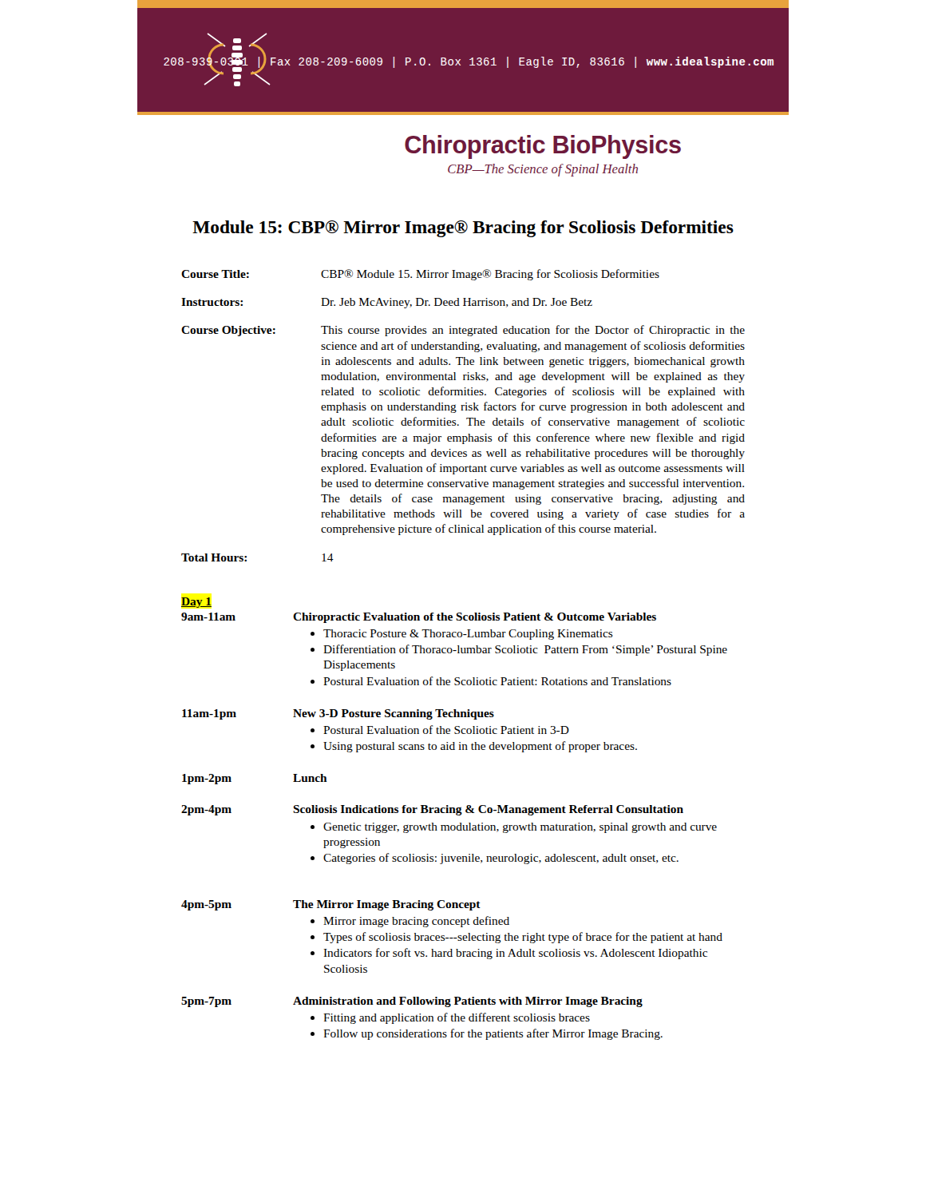208-939-0301 | Fax 208-209-6009 | P.O. Box 1361 | Eagle ID, 83616 | www.idealspine.com
Chiropractic BioPhysics
CBP—The Science of Spinal Health
Module 15: CBP® Mirror Image® Bracing for Scoliosis Deformities
| Course Title: | CBP® Module 15. Mirror Image® Bracing for Scoliosis Deformities |
| Instructors: | Dr. Jeb McAviney, Dr. Deed Harrison, and Dr. Joe Betz |
| Course Objective: | This course provides an integrated education for the Doctor of Chiropractic in the science and art of understanding, evaluating, and management of scoliosis deformities in adolescents and adults. The link between genetic triggers, biomechanical growth modulation, environmental risks, and age development will be explained as they related to scoliotic deformities. Categories of scoliosis will be explained with emphasis on understanding risk factors for curve progression in both adolescent and adult scoliotic deformities. The details of conservative management of scoliotic deformities are a major emphasis of this conference where new flexible and rigid bracing concepts and devices as well as rehabilitative procedures will be thoroughly explored. Evaluation of important curve variables as well as outcome assessments will be used to determine conservative management strategies and successful intervention. The details of case management using conservative bracing, adjusting and rehabilitative methods will be covered using a variety of case studies for a comprehensive picture of clinical application of this course material. |
| Total Hours: | 14 |
Day 1
| 9am-11am | Chiropractic Evaluation of the Scoliosis Patient & Outcome Variables Thoracic Posture & Thoraco-Lumbar Coupling Kinematics Differentiation of Thoraco-lumbar Scoliotic Pattern From ‘Simple’ Postural Spine Displacements Postural Evaluation of the Scoliotic Patient: Rotations and Translations |
| 11am-1pm | New 3-D Posture Scanning Techniques Postural Evaluation of the Scoliotic Patient in 3-D Using postural scans to aid in the development of proper braces. |
| 1pm-2pm | Lunch |
| 2pm-4pm | Scoliosis Indications for Bracing & Co-Management Referral Consultation Genetic trigger, growth modulation, growth maturation, spinal growth and curve progression Categories of scoliosis: juvenile, neurologic, adolescent, adult onset, etc. |
| 4pm-5pm | The Mirror Image Bracing Concept Mirror image bracing concept defined Types of scoliosis braces---selecting the right type of brace for the patient at hand Indicators for soft vs. hard bracing in Adult scoliosis vs. Adolescent Idiopathic Scoliosis |
| 5pm-7pm | Administration and Following Patients with Mirror Image Bracing Fitting and application of the different scoliosis braces Follow up considerations for the patients after Mirror Image Bracing. |